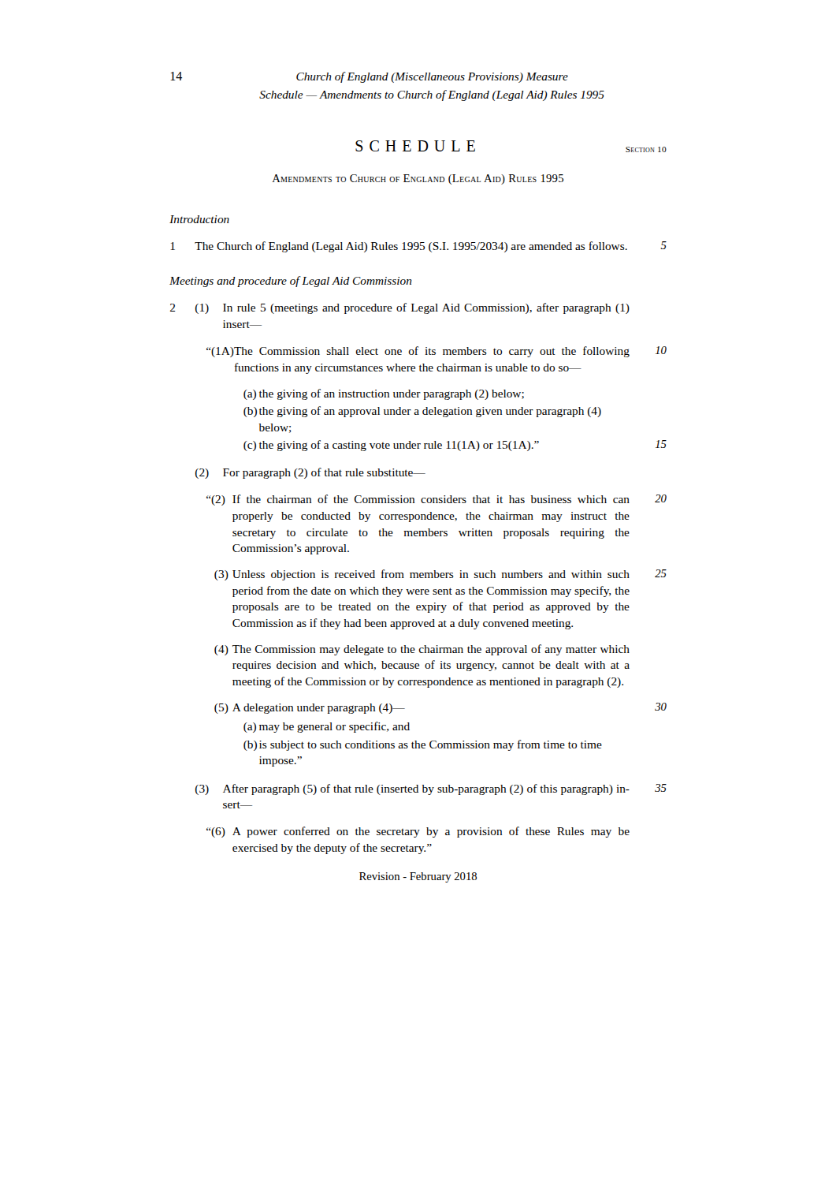14
Church of England (Miscellaneous Provisions) Measure Schedule — Amendments to Church of England (Legal Aid) Rules 1995
SCHEDULE Section 10
Amendments to Church of England (Legal Aid) Rules 1995
Introduction
1
The Church of England (Legal Aid) Rules 1995 (S.I. 1995/2034) are amended as follows.
5
Meetings and procedure of Legal Aid Commission
2
(1)
In rule 5 (meetings and procedure of Legal Aid Commission), after paragraph (1) insert—
“(1A)
The Commission shall elect one of its members to carry out the following functions in any circumstances where the chairman is unable to do so—
10
(a)
the giving of an instruction under paragraph (2) below;
(b)
the giving of an approval under a delegation given under paragraph (4) below;
(c)
the giving of a casting vote under rule 11(1A) or 15(1A).”
15
(2)
For paragraph (2) of that rule substitute—
“(2)
If the chairman of the Commission considers that it has business which can properly be conducted by correspondence, the chairman may instruct the secretary to circulate to the members written proposals requiring the Commission’s approval.
20
(3)
Unless objection is received from members in such numbers and within such period from the date on which they were sent as the Commission may specify, the proposals are to be treated on the expiry of that period as approved by the Commission as if they had been approved at a duly convened meeting.
25
(4)
The Commission may delegate to the chairman the approval of any matter which requires decision and which, because of its urgency, cannot be dealt with at a meeting of the Commission or by correspondence as mentioned in paragraph (2).
(5)
A delegation under paragraph (4)—
30
(a)
may be general or specific, and
(b)
is subject to such conditions as the Commission may from time to time impose.”
(3)
After paragraph (5) of that rule (inserted by sub-paragraph (2) of this paragraph) insert—
35
“(6)
A power conferred on the secretary by a provision of these Rules may be exercised by the deputy of the secretary.”
Revision - February 2018